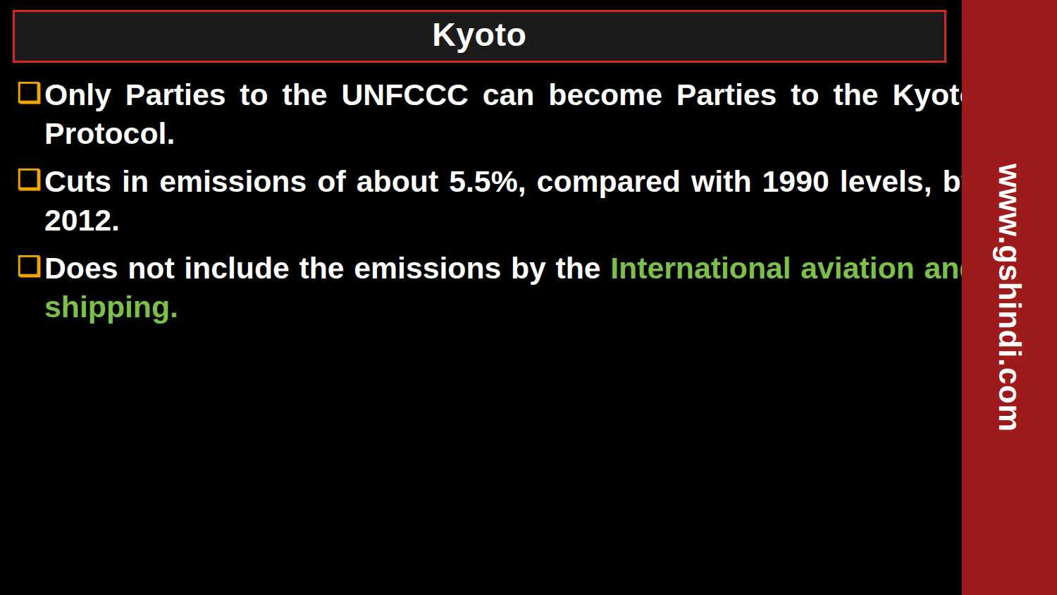www.gshindi.com
Kyoto
Only Parties to the UNFCCC can become Parties to the Kyoto Protocol.
Cuts in emissions of about 5.5%, compared with 1990 levels, by 2012.
Does not include the emissions by the International aviation and shipping.